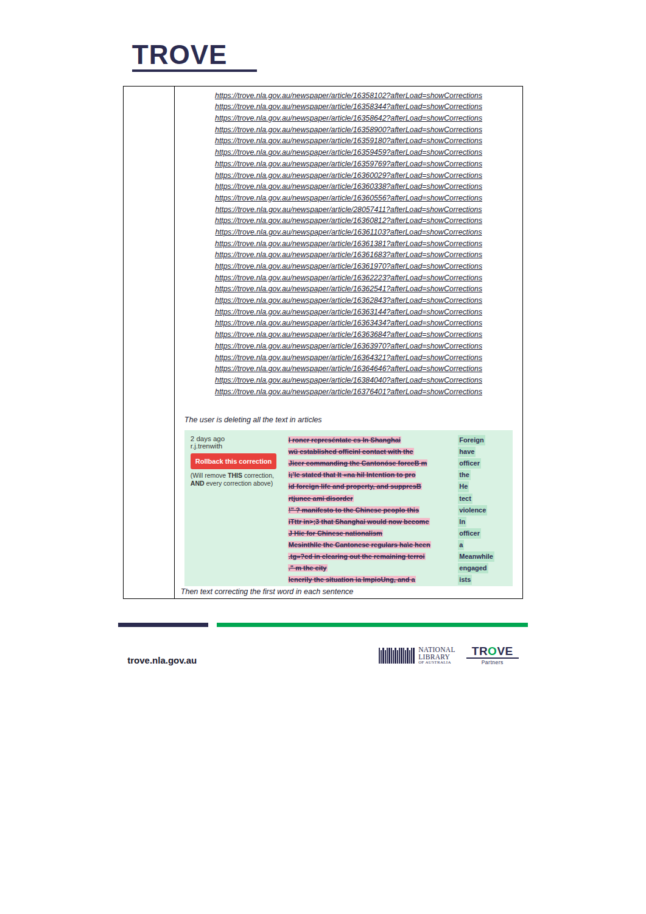TROVE
https://trove.nla.gov.au/newspaper/article/16358102?afterLoad=showCorrections
https://trove.nla.gov.au/newspaper/article/16358344?afterLoad=showCorrections
https://trove.nla.gov.au/newspaper/article/16358642?afterLoad=showCorrections
https://trove.nla.gov.au/newspaper/article/16358900?afterLoad=showCorrections
https://trove.nla.gov.au/newspaper/article/16359180?afterLoad=showCorrections
https://trove.nla.gov.au/newspaper/article/16359459?afterLoad=showCorrections
https://trove.nla.gov.au/newspaper/article/16359769?afterLoad=showCorrections
https://trove.nla.gov.au/newspaper/article/16360029?afterLoad=showCorrections
https://trove.nla.gov.au/newspaper/article/16360338?afterLoad=showCorrections
https://trove.nla.gov.au/newspaper/article/16360556?afterLoad=showCorrections
https://trove.nla.gov.au/newspaper/article/28057411?afterLoad=showCorrections
https://trove.nla.gov.au/newspaper/article/16360812?afterLoad=showCorrections
https://trove.nla.gov.au/newspaper/article/16361103?afterLoad=showCorrections
https://trove.nla.gov.au/newspaper/article/16361381?afterLoad=showCorrections
https://trove.nla.gov.au/newspaper/article/16361683?afterLoad=showCorrections
https://trove.nla.gov.au/newspaper/article/16361970?afterLoad=showCorrections
https://trove.nla.gov.au/newspaper/article/16362223?afterLoad=showCorrections
https://trove.nla.gov.au/newspaper/article/16362541?afterLoad=showCorrections
https://trove.nla.gov.au/newspaper/article/16362843?afterLoad=showCorrections
https://trove.nla.gov.au/newspaper/article/16363144?afterLoad=showCorrections
https://trove.nla.gov.au/newspaper/article/16363434?afterLoad=showCorrections
https://trove.nla.gov.au/newspaper/article/16363684?afterLoad=showCorrections
https://trove.nla.gov.au/newspaper/article/16363970?afterLoad=showCorrections
https://trove.nla.gov.au/newspaper/article/16364321?afterLoad=showCorrections
https://trove.nla.gov.au/newspaper/article/16364646?afterLoad=showCorrections
https://trove.nla.gov.au/newspaper/article/16384040?afterLoad=showCorrections
https://trove.nla.gov.au/newspaper/article/16376401?afterLoad=showCorrections
The user is deleting all the text in articles
2 days ago
r.j.trenwith
Rollback this correction
(Will remove THIS correction,
AND every correction above)
I roner represéntate es In Shanghai
wü established officinl contact with the
Jicer commanding the Cantonóse forceB m
i¡'le stated that It «na hil Intention to pro
id foreign life and property, and suppresB
rtjunce ami disorder
!" ? manifesto to the Chinese peoplo this
iTttr in>;3 that Shanghai would now become
J Hie for Chinese nationalism
Mesinthlle the Cantonese regulars ha\c heen
.tg»?cd in clearing out the remaining terroi
." m the city
lenerily the situation ia ImpioUng, and a
Foreign
have
officer
the
He
tect
violence
In
officer
a
Meanwhile
engaged
ists
Then text correcting the first word in each sentence
trove.nla.gov.au
NATIONAL LIBRARY OF AUSTRALIA
TROVE
Partners